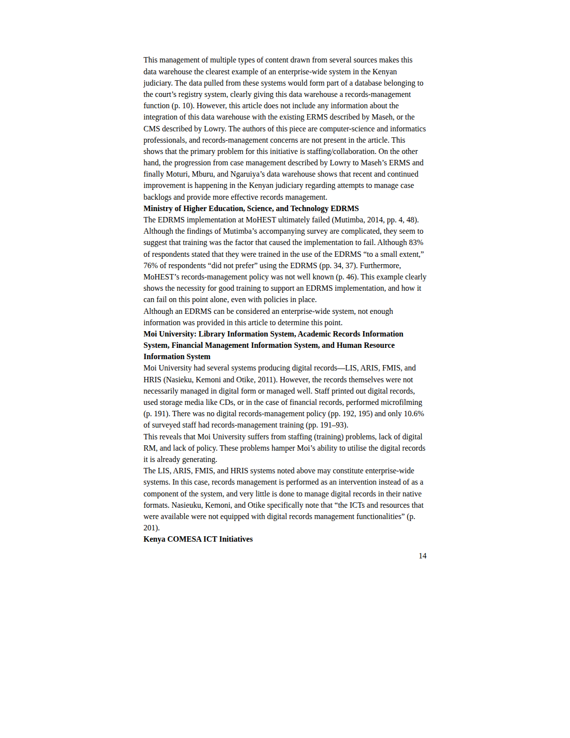This management of multiple types of content drawn from several sources makes this data warehouse the clearest example of an enterprise-wide system in the Kenyan judiciary. The data pulled from these systems would form part of a database belonging to the court’s registry system, clearly giving this data warehouse a records-management function (p. 10). However, this article does not include any information about the integration of this data warehouse with the existing ERMS described by Maseh, or the CMS described by Lowry. The authors of this piece are computer-science and informatics professionals, and records-management concerns are not present in the article. This shows that the primary problem for this initiative is staffing/collaboration. On the other hand, the progression from case management described by Lowry to Maseh’s ERMS and finally Moturi, Mburu, and Ngaruiya’s data warehouse shows that recent and continued improvement is happening in the Kenyan judiciary regarding attempts to manage case backlogs and provide more effective records management.
Ministry of Higher Education, Science, and Technology EDRMS
The EDRMS implementation at MoHEST ultimately failed (Mutimba, 2014, pp. 4, 48). Although the findings of Mutimba’s accompanying survey are complicated, they seem to suggest that training was the factor that caused the implementation to fail. Although 83% of respondents stated that they were trained in the use of the EDRMS “to a small extent,” 76% of respondents “did not prefer” using the EDRMS (pp. 34, 37). Furthermore, MoHEST’s records-management policy was not well known (p. 46). This example clearly shows the necessity for good training to support an EDRMS implementation, and how it can fail on this point alone, even with policies in place.
Although an EDRMS can be considered an enterprise-wide system, not enough information was provided in this article to determine this point.
Moi University: Library Information System, Academic Records Information System, Financial Management Information System, and Human Resource Information System
Moi University had several systems producing digital records—LIS, ARIS, FMIS, and HRIS (Nasieku, Kemoni and Otike, 2011). However, the records themselves were not necessarily managed in digital form or managed well. Staff printed out digital records, used storage media like CDs, or in the case of financial records, performed microfilming (p. 191). There was no digital records-management policy (pp. 192, 195) and only 10.6% of surveyed staff had records-management training (pp. 191–93).
This reveals that Moi University suffers from staffing (training) problems, lack of digital RM, and lack of policy. These problems hamper Moi’s ability to utilise the digital records it is already generating.
The LIS, ARIS, FMIS, and HRIS systems noted above may constitute enterprise-wide systems. In this case, records management is performed as an intervention instead of as a component of the system, and very little is done to manage digital records in their native formats. Nasieuku, Kemoni, and Otike specifically note that “the ICTs and resources that were available were not equipped with digital records management functionalities” (p. 201).
Kenya COMESA ICT Initiatives
14